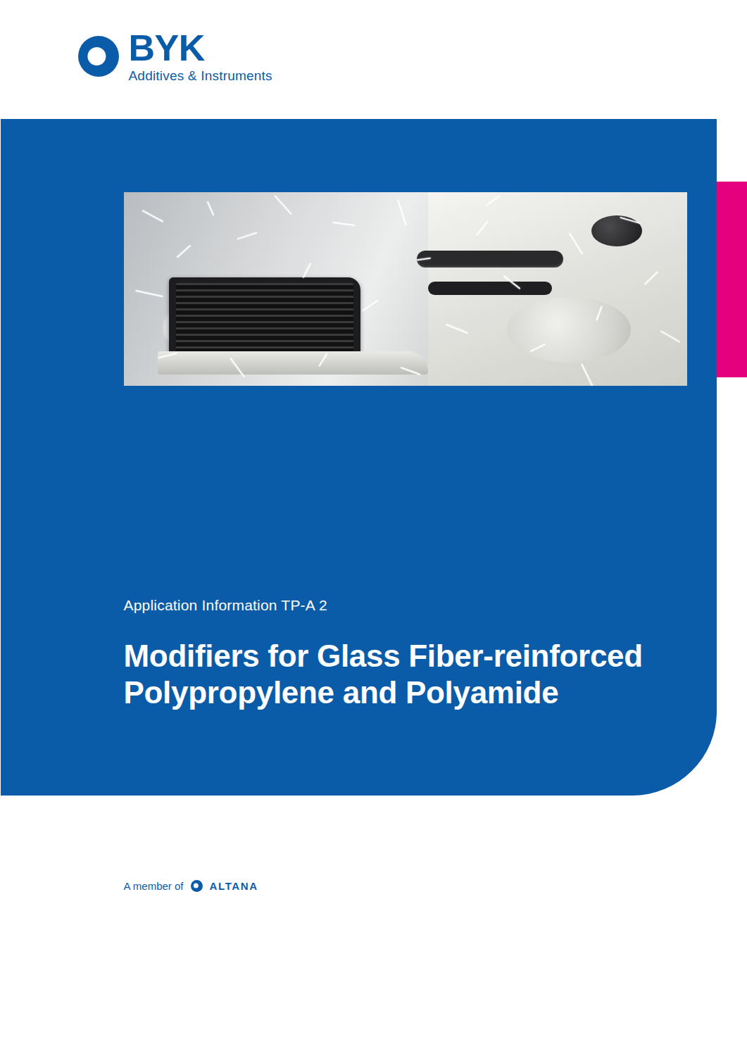BYK Additives & Instruments
Application Information TP-A 2
Modifiers for Glass Fiber-reinforced
Polypropylene and Polyamide
A member of ALTANA